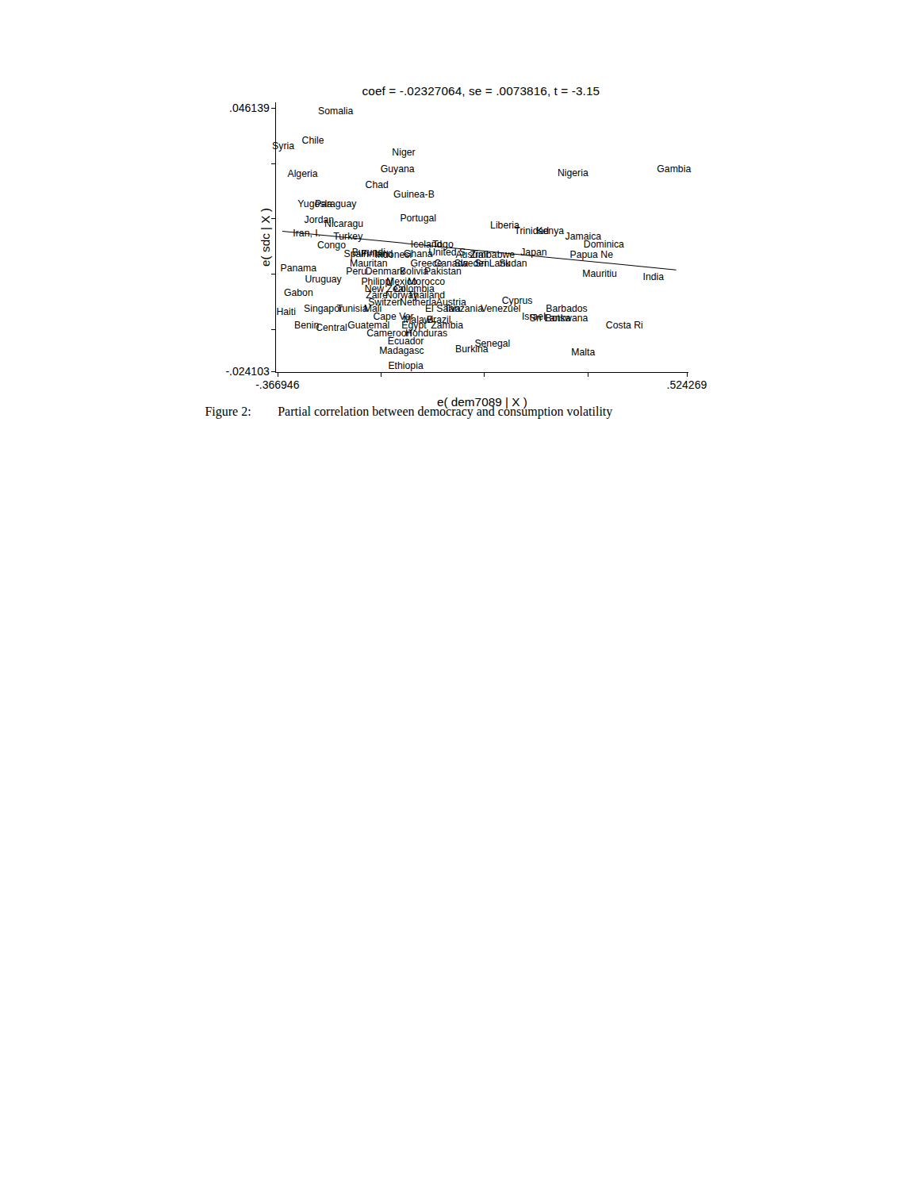coef = -.02327064, se = .0073816, t = -3.15
.046139 -.024103 e( sdc | X ) -.366946 .524269 e( dem7089 | X ) Somalia Syria Chile Niger Algeria Guyana Nigeria Gambia Chad Guinea-B Yugosla Paraguay Jordan Nicaragu Portugal Liberia Iran, I. Turkey Trinidad Kenya Jamaica Congo Iceland Togo Dominica Burundi Spain Finland Indonesi Ghana United S Australi Zimbabwe Japan Papua Ne Mauritan Greece Canada Sweden Sri Lank Sudan Peru Denmark Bolivia Pakistan Panama Uruguay Mauritiu India Philippi Mexico Morocco New Zeal Colombia Gabon Zaire Norway Thailand Switzerl Netherla Austria Cyprus Haiti Singapor Tunisia Mali El Salva Tanzania Venezuel Barbados Cape Ver Malawi Brazil Israel Sri Lanka Botswana Benin Central Guatemal Egypt Zambia Costa Ri Cameroon Honduras Ecuador Senegal Madagasc Burkina Malta Ethiopia
Figure 2: Partial correlation between democracy and consumption volatility